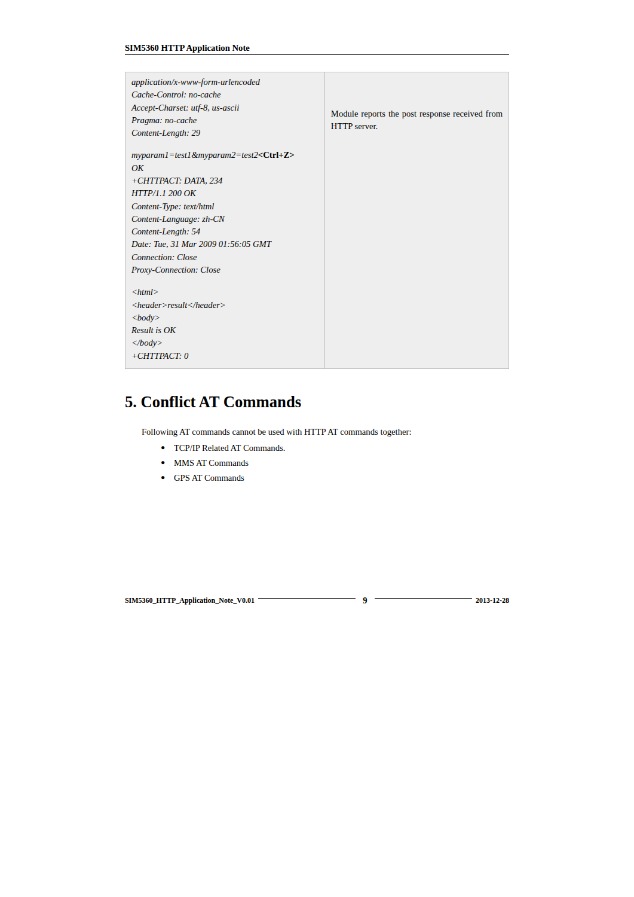SIM5360 HTTP Application Note
| application/x-www-form-urlencoded Cache-Control: no-cache Accept-Charset: utf-8, us-ascii Pragma: no-cache Content-Length: 29 myparam1=test1&myparam2=test2 <Ctrl+Z> OK +CHTTPACT: DATA, 234 HTTP/1.1 200 OK Content-Type: text/html Content-Language: zh-CN Content-Length: 54 Date: Tue, 31 Mar 2009 01:56:05 GMT Connection: Close Proxy-Connection: Close <html> <header>result</header> <body> Result is OK </body> +CHTTPACT: 0 | Module reports the post response received from HTTP server. |
5. Conflict AT Commands
Following AT commands cannot be used with HTTP AT commands together:
TCP/IP Related AT Commands.
MMS AT Commands
GPS AT Commands
SIM5360_HTTP_Application_Note_V0.01 9 2013-12-28